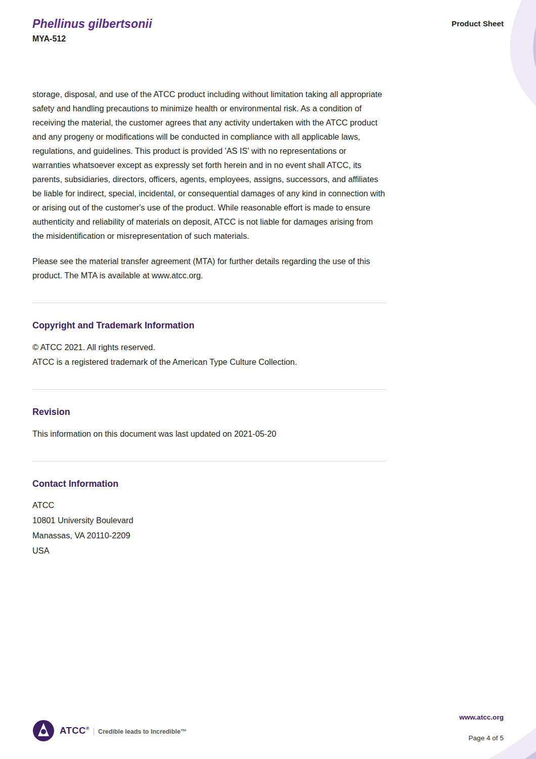Phellinus gilbertsonii
MYA-512
Product Sheet
storage, disposal, and use of the ATCC product including without limitation taking all appropriate safety and handling precautions to minimize health or environmental risk. As a condition of receiving the material, the customer agrees that any activity undertaken with the ATCC product and any progeny or modifications will be conducted in compliance with all applicable laws, regulations, and guidelines. This product is provided 'AS IS' with no representations or warranties whatsoever except as expressly set forth herein and in no event shall ATCC, its parents, subsidiaries, directors, officers, agents, employees, assigns, successors, and affiliates be liable for indirect, special, incidental, or consequential damages of any kind in connection with or arising out of the customer's use of the product. While reasonable effort is made to ensure authenticity and reliability of materials on deposit, ATCC is not liable for damages arising from the misidentification or misrepresentation of such materials.
Please see the material transfer agreement (MTA) for further details regarding the use of this product. The MTA is available at www.atcc.org.
Copyright and Trademark Information
© ATCC 2021. All rights reserved.
ATCC is a registered trademark of the American Type Culture Collection.
Revision
This information on this document was last updated on 2021-05-20
Contact Information
ATCC
10801 University Boulevard
Manassas, VA 20110-2209
USA
ATCC® Credible leads to Incredible™
www.atcc.org
Page 4 of 5